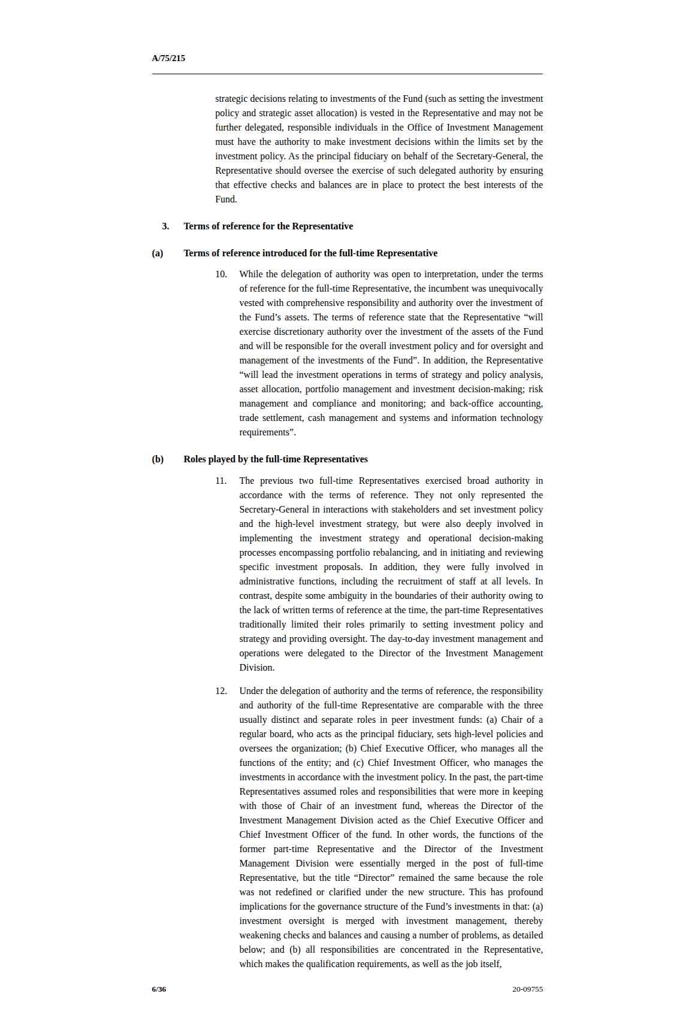A/75/215
strategic decisions relating to investments of the Fund (such as setting the investment policy and strategic asset allocation) is vested in the Representative and may not be further delegated, responsible individuals in the Office of Investment Management must have the authority to make investment decisions within the limits set by the investment policy. As the principal fiduciary on behalf of the Secretary-General, the Representative should oversee the exercise of such delegated authority by ensuring that effective checks and balances are in place to protect the best interests of the Fund.
3.
Terms of reference for the Representative
(a)
Terms of reference introduced for the full-time Representative
10.
While the delegation of authority was open to interpretation, under the terms of reference for the full-time Representative, the incumbent was unequivocally vested with comprehensive responsibility and authority over the investment of the Fund’s assets. The terms of reference state that the Representative “will exercise discretionary authority over the investment of the assets of the Fund and will be responsible for the overall investment policy and for oversight and management of the investments of the Fund”. In addition, the Representative “will lead the investment operations in terms of strategy and policy analysis, asset allocation, portfolio management and investment decision-making; risk management and compliance and monitoring; and back-office accounting, trade settlement, cash management and systems and information technology requirements”.
(b)
Roles played by the full-time Representatives
11.
The previous two full-time Representatives exercised broad authority in accordance with the terms of reference. They not only represented the Secretary-General in interactions with stakeholders and set investment policy and the high-level investment strategy, but were also deeply involved in implementing the investment strategy and operational decision-making processes encompassing portfolio rebalancing, and in initiating and reviewing specific investment proposals. In addition, they were fully involved in administrative functions, including the recruitment of staff at all levels. In contrast, despite some ambiguity in the boundaries of their authority owing to the lack of written terms of reference at the time, the part-time Representatives traditionally limited their roles primarily to setting investment policy and strategy and providing oversight. The day-to-day investment management and operations were delegated to the Director of the Investment Management Division.
12.
Under the delegation of authority and the terms of reference, the responsibility and authority of the full-time Representative are comparable with the three usually distinct and separate roles in peer investment funds: (a) Chair of a regular board, who acts as the principal fiduciary, sets high-level policies and oversees the organization; (b) Chief Executive Officer, who manages all the functions of the entity; and (c) Chief Investment Officer, who manages the investments in accordance with the investment policy. In the past, the part-time Representatives assumed roles and responsibilities that were more in keeping with those of Chair of an investment fund, whereas the Director of the Investment Management Division acted as the Chief Executive Officer and Chief Investment Officer of the fund. In other words, the functions of the former part-time Representative and the Director of the Investment Management Division were essentially merged in the post of full-time Representative, but the title “Director” remained the same because the role was not redefined or clarified under the new structure. This has profound implications for the governance structure of the Fund’s investments in that: (a) investment oversight is merged with investment management, thereby weakening checks and balances and causing a number of problems, as detailed below; and (b) all responsibilities are concentrated in the Representative, which makes the qualification requirements, as well as the job itself,
6/36
20-09755